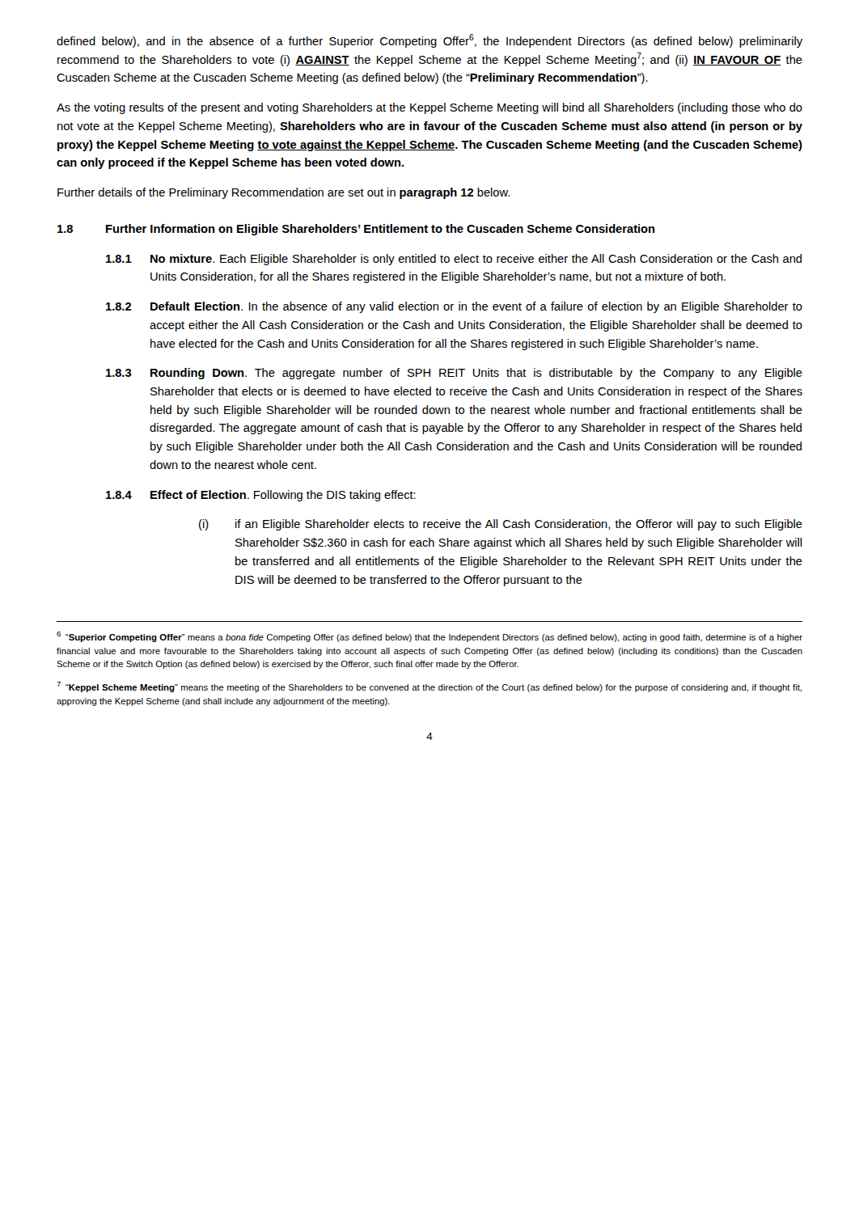defined below), and in the absence of a further Superior Competing Offer6, the Independent Directors (as defined below) preliminarily recommend to the Shareholders to vote (i) AGAINST the Keppel Scheme at the Keppel Scheme Meeting7; and (ii) IN FAVOUR OF the Cuscaden Scheme at the Cuscaden Scheme Meeting (as defined below) (the “Preliminary Recommendation”).
As the voting results of the present and voting Shareholders at the Keppel Scheme Meeting will bind all Shareholders (including those who do not vote at the Keppel Scheme Meeting), Shareholders who are in favour of the Cuscaden Scheme must also attend (in person or by proxy) the Keppel Scheme Meeting to vote against the Keppel Scheme. The Cuscaden Scheme Meeting (and the Cuscaden Scheme) can only proceed if the Keppel Scheme has been voted down.
Further details of the Preliminary Recommendation are set out in paragraph 12 below.
1.8
Further Information on Eligible Shareholders’ Entitlement to the Cuscaden Scheme Consideration
1.8.1
No mixture. Each Eligible Shareholder is only entitled to elect to receive either the All Cash Consideration or the Cash and Units Consideration, for all the Shares registered in the Eligible Shareholder’s name, but not a mixture of both.
1.8.2
Default Election. In the absence of any valid election or in the event of a failure of election by an Eligible Shareholder to accept either the All Cash Consideration or the Cash and Units Consideration, the Eligible Shareholder shall be deemed to have elected for the Cash and Units Consideration for all the Shares registered in such Eligible Shareholder’s name.
1.8.3
Rounding Down. The aggregate number of SPH REIT Units that is distributable by the Company to any Eligible Shareholder that elects or is deemed to have elected to receive the Cash and Units Consideration in respect of the Shares held by such Eligible Shareholder will be rounded down to the nearest whole number and fractional entitlements shall be disregarded. The aggregate amount of cash that is payable by the Offeror to any Shareholder in respect of the Shares held by such Eligible Shareholder under both the All Cash Consideration and the Cash and Units Consideration will be rounded down to the nearest whole cent.
1.8.4
Effect of Election. Following the DIS taking effect:
(i)
if an Eligible Shareholder elects to receive the All Cash Consideration, the Offeror will pay to such Eligible Shareholder S$2.360 in cash for each Share against which all Shares held by such Eligible Shareholder will be transferred and all entitlements of the Eligible Shareholder to the Relevant SPH REIT Units under the DIS will be deemed to be transferred to the Offeror pursuant to the
6 “Superior Competing Offer” means a bona fide Competing Offer (as defined below) that the Independent Directors (as defined below), acting in good faith, determine is of a higher financial value and more favourable to the Shareholders taking into account all aspects of such Competing Offer (as defined below) (including its conditions) than the Cuscaden Scheme or if the Switch Option (as defined below) is exercised by the Offeror, such final offer made by the Offeror.
7 “Keppel Scheme Meeting” means the meeting of the Shareholders to be convened at the direction of the Court (as defined below) for the purpose of considering and, if thought fit, approving the Keppel Scheme (and shall include any adjournment of the meeting).
4